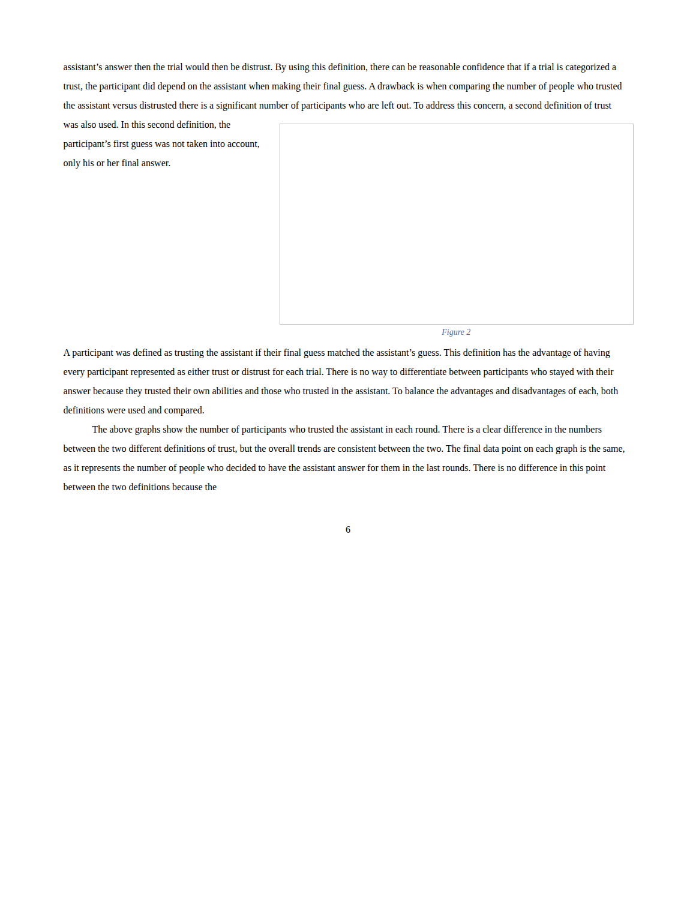assistant’s answer then the trial would then be distrust. By using this definition, there can be reasonable confidence that if a trial is categorized a trust, the participant did depend on the assistant when making their final guess. A drawback is when comparing the number of people who trusted the assistant versus distrusted there is a significant number of participants who are left out. To address this concern, a second definition of trust
Figure 2
was also used. In this second definition, the participant’s first guess was not taken into account, only his or her final answer.
A participant was defined as trusting the assistant if their final guess matched the assistant’s guess. This definition has the advantage of having every participant represented as either trust or distrust for each trial. There is no way to differentiate between participants who stayed with their answer because they trusted their own abilities and those who trusted in the assistant. To balance the advantages and disadvantages of each, both definitions were used and compared.
The above graphs show the number of participants who trusted the assistant in each round. There is a clear difference in the numbers between the two different definitions of trust, but the overall trends are consistent between the two. The final data point on each graph is the same, as it represents the number of people who decided to have the assistant answer for them in the last rounds. There is no difference in this point between the two definitions because the
6